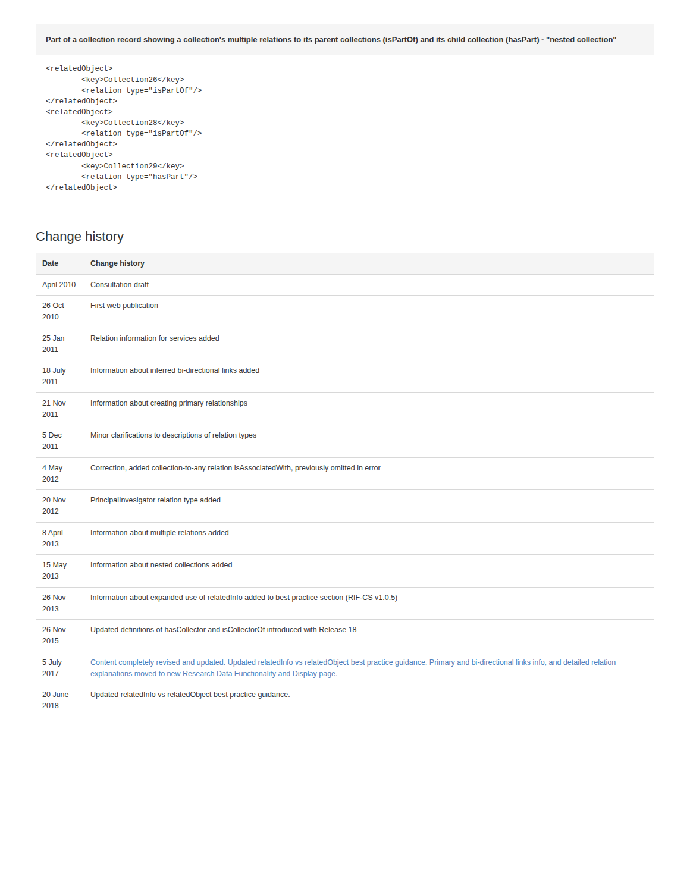Part of a collection record showing a collection's multiple relations to its parent collections (isPartOf) and its child collection (hasPart) - "nested collection"
<relatedObject>
        <key>Collection26</key>
        <relation type="isPartOf"/>
</relatedObject>
<relatedObject>
        <key>Collection28</key>
        <relation type="isPartOf"/>
</relatedObject>
<relatedObject>
        <key>Collection29</key>
        <relation type="hasPart"/>
</relatedObject>
Change history
| Date | Change history |
| --- | --- |
| April 2010 | Consultation draft |
| 26 Oct 2010 | First web publication |
| 25 Jan 2011 | Relation information for services added |
| 18 July 2011 | Information about inferred bi-directional links added |
| 21 Nov 2011 | Information about creating primary relationships |
| 5 Dec 2011 | Minor clarifications to descriptions of relation types |
| 4 May 2012 | Correction, added collection-to-any relation isAssociatedWith, previously omitted in error |
| 20 Nov 2012 | PrincipalInvesigator relation type added |
| 8 April 2013 | Information about multiple relations added |
| 15 May 2013 | Information about nested collections added |
| 26 Nov 2013 | Information about expanded use of relatedInfo added to best practice section (RIF-CS v1.0.5) |
| 26 Nov 2015 | Updated definitions of hasCollector and isCollectorOf introduced with Release 18 |
| 5 July 2017 | Content completely revised and updated. Updated relatedInfo vs relatedObject best practice guidance. Primary and bi-directional links info, and detailed relation explanations moved to new Research Data Functionality and Display page. |
| 20 June 2018 | Updated relatedInfo vs relatedObject best practice guidance. |